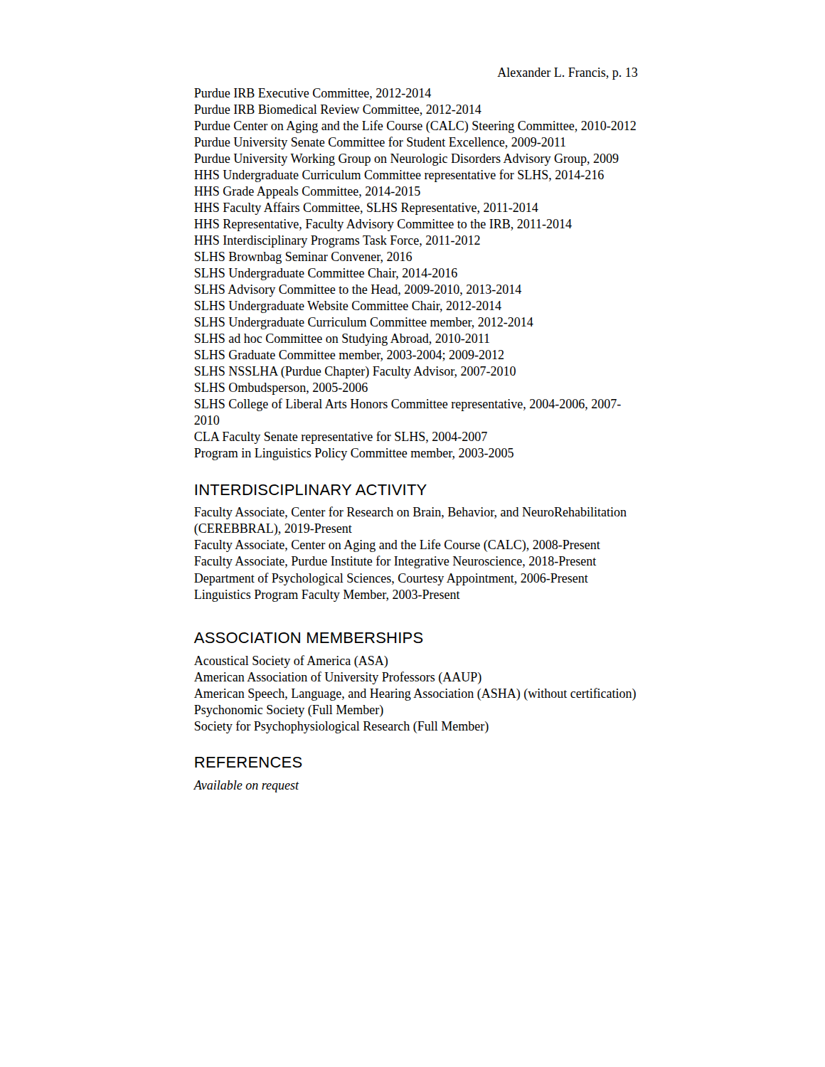Alexander L. Francis, p. 13
Purdue IRB Executive Committee, 2012-2014
Purdue IRB Biomedical Review Committee, 2012-2014
Purdue Center on Aging and the Life Course (CALC) Steering Committee, 2010-2012
Purdue University Senate Committee for Student Excellence, 2009-2011
Purdue University Working Group on Neurologic Disorders Advisory Group, 2009
HHS Undergraduate Curriculum Committee representative for SLHS, 2014-216
HHS Grade Appeals Committee, 2014-2015
HHS Faculty Affairs Committee, SLHS Representative, 2011-2014
HHS Representative, Faculty Advisory Committee to the IRB, 2011-2014
HHS Interdisciplinary Programs Task Force, 2011-2012
SLHS Brownbag Seminar Convener, 2016
SLHS Undergraduate Committee Chair, 2014-2016
SLHS Advisory Committee to the Head, 2009-2010, 2013-2014
SLHS Undergraduate Website Committee Chair, 2012-2014
SLHS Undergraduate Curriculum Committee member, 2012-2014
SLHS ad hoc Committee on Studying Abroad, 2010-2011
SLHS Graduate Committee member, 2003-2004; 2009-2012
SLHS NSSLHA (Purdue Chapter) Faculty Advisor, 2007-2010
SLHS Ombudsperson, 2005-2006
SLHS College of Liberal Arts Honors Committee representative, 2004-2006, 2007-2010
CLA Faculty Senate representative for SLHS, 2004-2007
Program in Linguistics Policy Committee member, 2003-2005
INTERDISCIPLINARY ACTIVITY
Faculty Associate, Center for Research on Brain, Behavior, and NeuroRehabilitation
(CEREBBRAL), 2019-Present
Faculty Associate, Center on Aging and the Life Course (CALC), 2008-Present
Faculty Associate, Purdue Institute for Integrative Neuroscience, 2018-Present
Department of Psychological Sciences, Courtesy Appointment, 2006-Present
Linguistics Program Faculty Member, 2003-Present
ASSOCIATION MEMBERSHIPS
Acoustical Society of America (ASA)
American Association of University Professors (AAUP)
American Speech, Language, and Hearing Association (ASHA) (without certification)
Psychonomic Society (Full Member)
Society for Psychophysiological Research (Full Member)
REFERENCES
Available on request